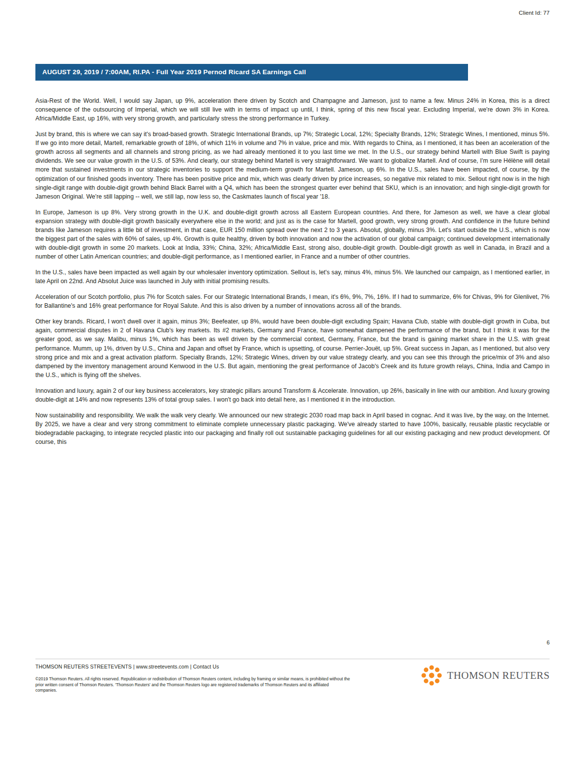Client Id: 77
AUGUST 29, 2019 / 7:00AM, RI.PA - Full Year 2019 Pernod Ricard SA Earnings Call
Asia-Rest of the World. Well, I would say Japan, up 9%, acceleration there driven by Scotch and Champagne and Jameson, just to name a few. Minus 24% in Korea, this is a direct consequence of the outsourcing of Imperial, which we will still live with in terms of impact up until, I think, spring of this new fiscal year. Excluding Imperial, we're down 3% in Korea. Africa/Middle East, up 16%, with very strong growth, and particularly stress the strong performance in Turkey.
Just by brand, this is where we can say it's broad-based growth. Strategic International Brands, up 7%; Strategic Local, 12%; Specialty Brands, 12%; Strategic Wines, I mentioned, minus 5%. If we go into more detail, Martell, remarkable growth of 18%, of which 11% in volume and 7% in value, price and mix. With regards to China, as I mentioned, it has been an acceleration of the growth across all segments and all channels and strong pricing, as we had already mentioned it to you last time we met. In the U.S., our strategy behind Martell with Blue Swift is paying dividends. We see our value growth in the U.S. of 53%. And clearly, our strategy behind Martell is very straightforward. We want to globalize Martell. And of course, I'm sure Hélène will detail more that sustained investments in our strategic inventories to support the medium-term growth for Martell. Jameson, up 6%. In the U.S., sales have been impacted, of course, by the optimization of our finished goods inventory. There has been positive price and mix, which was clearly driven by price increases, so negative mix related to mix. Sellout right now is in the high single-digit range with double-digit growth behind Black Barrel with a Q4, which has been the strongest quarter ever behind that SKU, which is an innovation; and high single-digit growth for Jameson Original. We're still lapping -- well, we still lap, now less so, the Caskmates launch of fiscal year '18.
In Europe, Jameson is up 8%. Very strong growth in the U.K. and double-digit growth across all Eastern European countries. And there, for Jameson as well, we have a clear global expansion strategy with double-digit growth basically everywhere else in the world; and just as is the case for Martell, good growth, very strong growth. And confidence in the future behind brands like Jameson requires a little bit of investment, in that case, EUR 150 million spread over the next 2 to 3 years. Absolut, globally, minus 3%. Let's start outside the U.S., which is now the biggest part of the sales with 60% of sales, up 4%. Growth is quite healthy, driven by both innovation and now the activation of our global campaign; continued development internationally with double-digit growth in some 20 markets. Look at India, 33%; China, 32%; Africa/Middle East, strong also, double-digit growth. Double-digit growth as well in Canada, in Brazil and a number of other Latin American countries; and double-digit performance, as I mentioned earlier, in France and a number of other countries.
In the U.S., sales have been impacted as well again by our wholesaler inventory optimization. Sellout is, let's say, minus 4%, minus 5%. We launched our campaign, as I mentioned earlier, in late April on 22nd. And Absolut Juice was launched in July with initial promising results.
Acceleration of our Scotch portfolio, plus 7% for Scotch sales. For our Strategic International Brands, I mean, it's 6%, 9%, 7%, 16%. If I had to summarize, 6% for Chivas, 9% for Glenlivet, 7% for Ballantine's and 16% great performance for Royal Salute. And this is also driven by a number of innovations across all of the brands.
Other key brands. Ricard, I won't dwell over it again, minus 3%; Beefeater, up 8%, would have been double-digit excluding Spain; Havana Club, stable with double-digit growth in Cuba, but again, commercial disputes in 2 of Havana Club's key markets. Its #2 markets, Germany and France, have somewhat dampened the performance of the brand, but I think it was for the greater good, as we say. Malibu, minus 1%, which has been as well driven by the commercial context, Germany, France, but the brand is gaining market share in the U.S. with great performance. Mumm, up 1%, driven by U.S., China and Japan and offset by France, which is upsetting, of course. Perrier-Jouët, up 5%. Great success in Japan, as I mentioned, but also very strong price and mix and a great activation platform. Specialty Brands, 12%; Strategic Wines, driven by our value strategy clearly, and you can see this through the price/mix of 3% and also dampened by the inventory management around Kenwood in the U.S. But again, mentioning the great performance of Jacob's Creek and its future growth relays, China, India and Campo in the U.S., which is flying off the shelves.
Innovation and luxury, again 2 of our key business accelerators, key strategic pillars around Transform & Accelerate. Innovation, up 26%, basically in line with our ambition. And luxury growing double-digit at 14% and now represents 13% of total group sales. I won't go back into detail here, as I mentioned it in the introduction.
Now sustainability and responsibility. We walk the walk very clearly. We announced our new strategic 2030 road map back in April based in cognac. And it was live, by the way, on the Internet. By 2025, we have a clear and very strong commitment to eliminate complete unnecessary plastic packaging. We've already started to have 100%, basically, reusable plastic recyclable or biodegradable packaging, to integrate recycled plastic into our packaging and finally roll out sustainable packaging guidelines for all our existing packaging and new product development. Of course, this
6
THOMSON REUTERS STREETEVENTS | www.streetevents.com | Contact Us
©2019 Thomson Reuters. All rights reserved. Republication or redistribution of Thomson Reuters content, including by framing or similar means, is prohibited without the prior written consent of Thomson Reuters. 'Thomson Reuters' and the Thomson Reuters logo are registered trademarks of Thomson Reuters and its affiliated companies.
THOMSON REUTERS